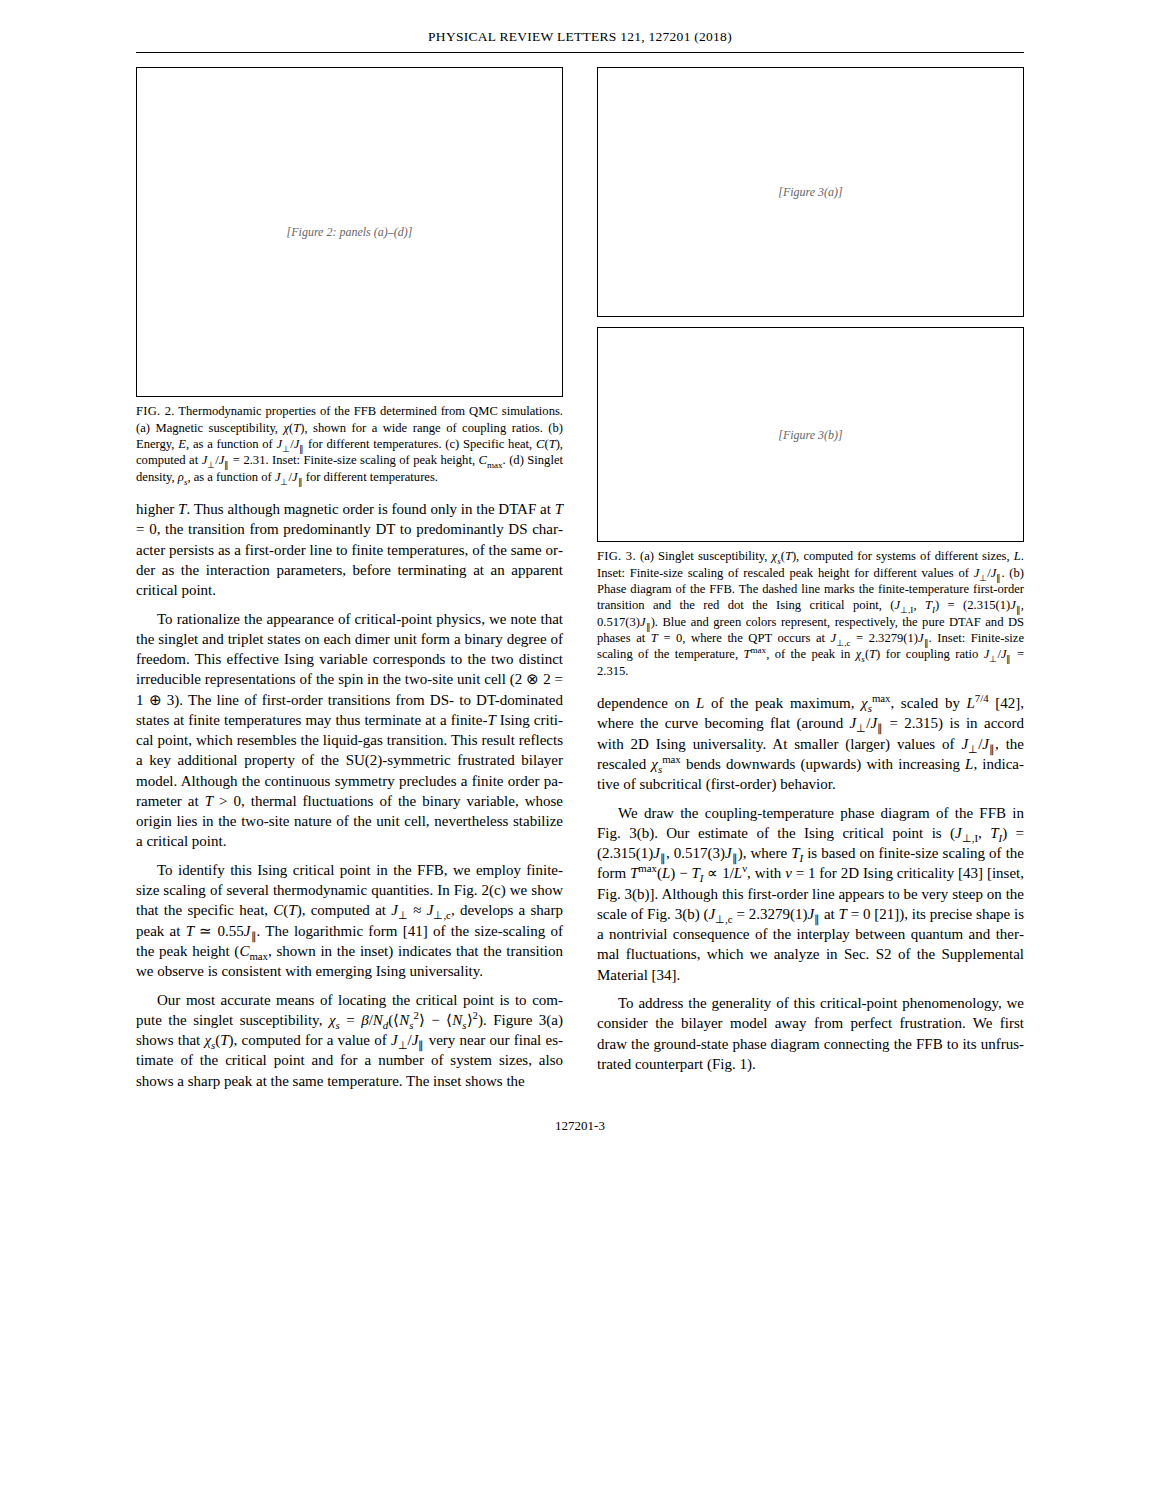PHYSICAL REVIEW LETTERS 121, 127201 (2018)
[Figure 2: panels (a)–(d)]
FIG. 2. Thermodynamic properties of the FFB determined from QMC simulations. (a) Magnetic susceptibility, χ(T), shown for a wide range of coupling ratios. (b) Energy, E, as a function of J⊥/J∥ for different temperatures. (c) Specific heat, C(T), computed at J⊥/J∥ = 2.31. Inset: Finite-size scaling of peak height, Cmax. (d) Singlet density, ρs, as a function of J⊥/J∥ for different temperatures.
higher T. Thus although magnetic order is found only in the DTAF at T = 0, the transition from predominantly DT to predominantly DS character persists as a first-order line to finite temperatures, of the same order as the interaction parameters, before terminating at an apparent critical point.
To rationalize the appearance of critical-point physics, we note that the singlet and triplet states on each dimer unit form a binary degree of freedom. This effective Ising variable corresponds to the two distinct irreducible representations of the spin in the two-site unit cell (2 ⊗ 2 = 1 ⊕ 3). The line of first-order transitions from DS- to DT-dominated states at finite temperatures may thus terminate at a finite-T Ising critical point, which resembles the liquid-gas transition. This result reflects a key additional property of the SU(2)-symmetric frustrated bilayer model. Although the continuous symmetry precludes a finite order parameter at T > 0, thermal fluctuations of the binary variable, whose origin lies in the two-site nature of the unit cell, nevertheless stabilize a critical point.
To identify this Ising critical point in the FFB, we employ finite-size scaling of several thermodynamic quantities. In Fig. 2(c) we show that the specific heat, C(T), computed at J⊥ ≈ J⊥,c, develops a sharp peak at T ≃ 0.55J∥. The logarithmic form [41] of the size-scaling of the peak height (Cmax, shown in the inset) indicates that the transition we observe is consistent with emerging Ising universality.
Our most accurate means of locating the critical point is to compute the singlet susceptibility, χs = β/Nd(⟨Ns2⟩ − ⟨Ns⟩2). Figure 3(a) shows that χs(T), computed for a value of J⊥/J∥ very near our final estimate of the critical point and for a number of system sizes, also shows a sharp peak at the same temperature. The inset shows the
[Figure 3(a)]
[Figure 3(b)]
FIG. 3. (a) Singlet susceptibility, χs(T), computed for systems of different sizes, L. Inset: Finite-size scaling of rescaled peak height for different values of J⊥/J∥. (b) Phase diagram of the FFB. The dashed line marks the finite-temperature first-order transition and the red dot the Ising critical point, (J⊥,I, TI) = (2.315(1)J∥, 0.517(3)J∥). Blue and green colors represent, respectively, the pure DTAF and DS phases at T = 0, where the QPT occurs at J⊥,c = 2.3279(1)J∥. Inset: Finite-size scaling of the temperature, Tmax, of the peak in χs(T) for coupling ratio J⊥/J∥ = 2.315.
dependence on L of the peak maximum, χsmax, scaled by L7/4 [42], where the curve becoming flat (around J⊥/J∥ = 2.315) is in accord with 2D Ising universality. At smaller (larger) values of J⊥/J∥, the rescaled χsmax bends downwards (upwards) with increasing L, indicative of subcritical (first-order) behavior.
We draw the coupling-temperature phase diagram of the FFB in Fig. 3(b). Our estimate of the Ising critical point is (J⊥,I, TI) = (2.315(1)J∥, 0.517(3)J∥), where TI is based on finite-size scaling of the form Tmax(L) − TI ∝ 1/Lν, with ν = 1 for 2D Ising criticality [43] [inset, Fig. 3(b)]. Although this first-order line appears to be very steep on the scale of Fig. 3(b) (J⊥,c = 2.3279(1)J∥ at T = 0 [21]), its precise shape is a nontrivial consequence of the interplay between quantum and thermal fluctuations, which we analyze in Sec. S2 of the Supplemental Material [34].
To address the generality of this critical-point phenomenology, we consider the bilayer model away from perfect frustration. We first draw the ground-state phase diagram connecting the FFB to its unfrustrated counterpart (Fig. 1).
127201-3